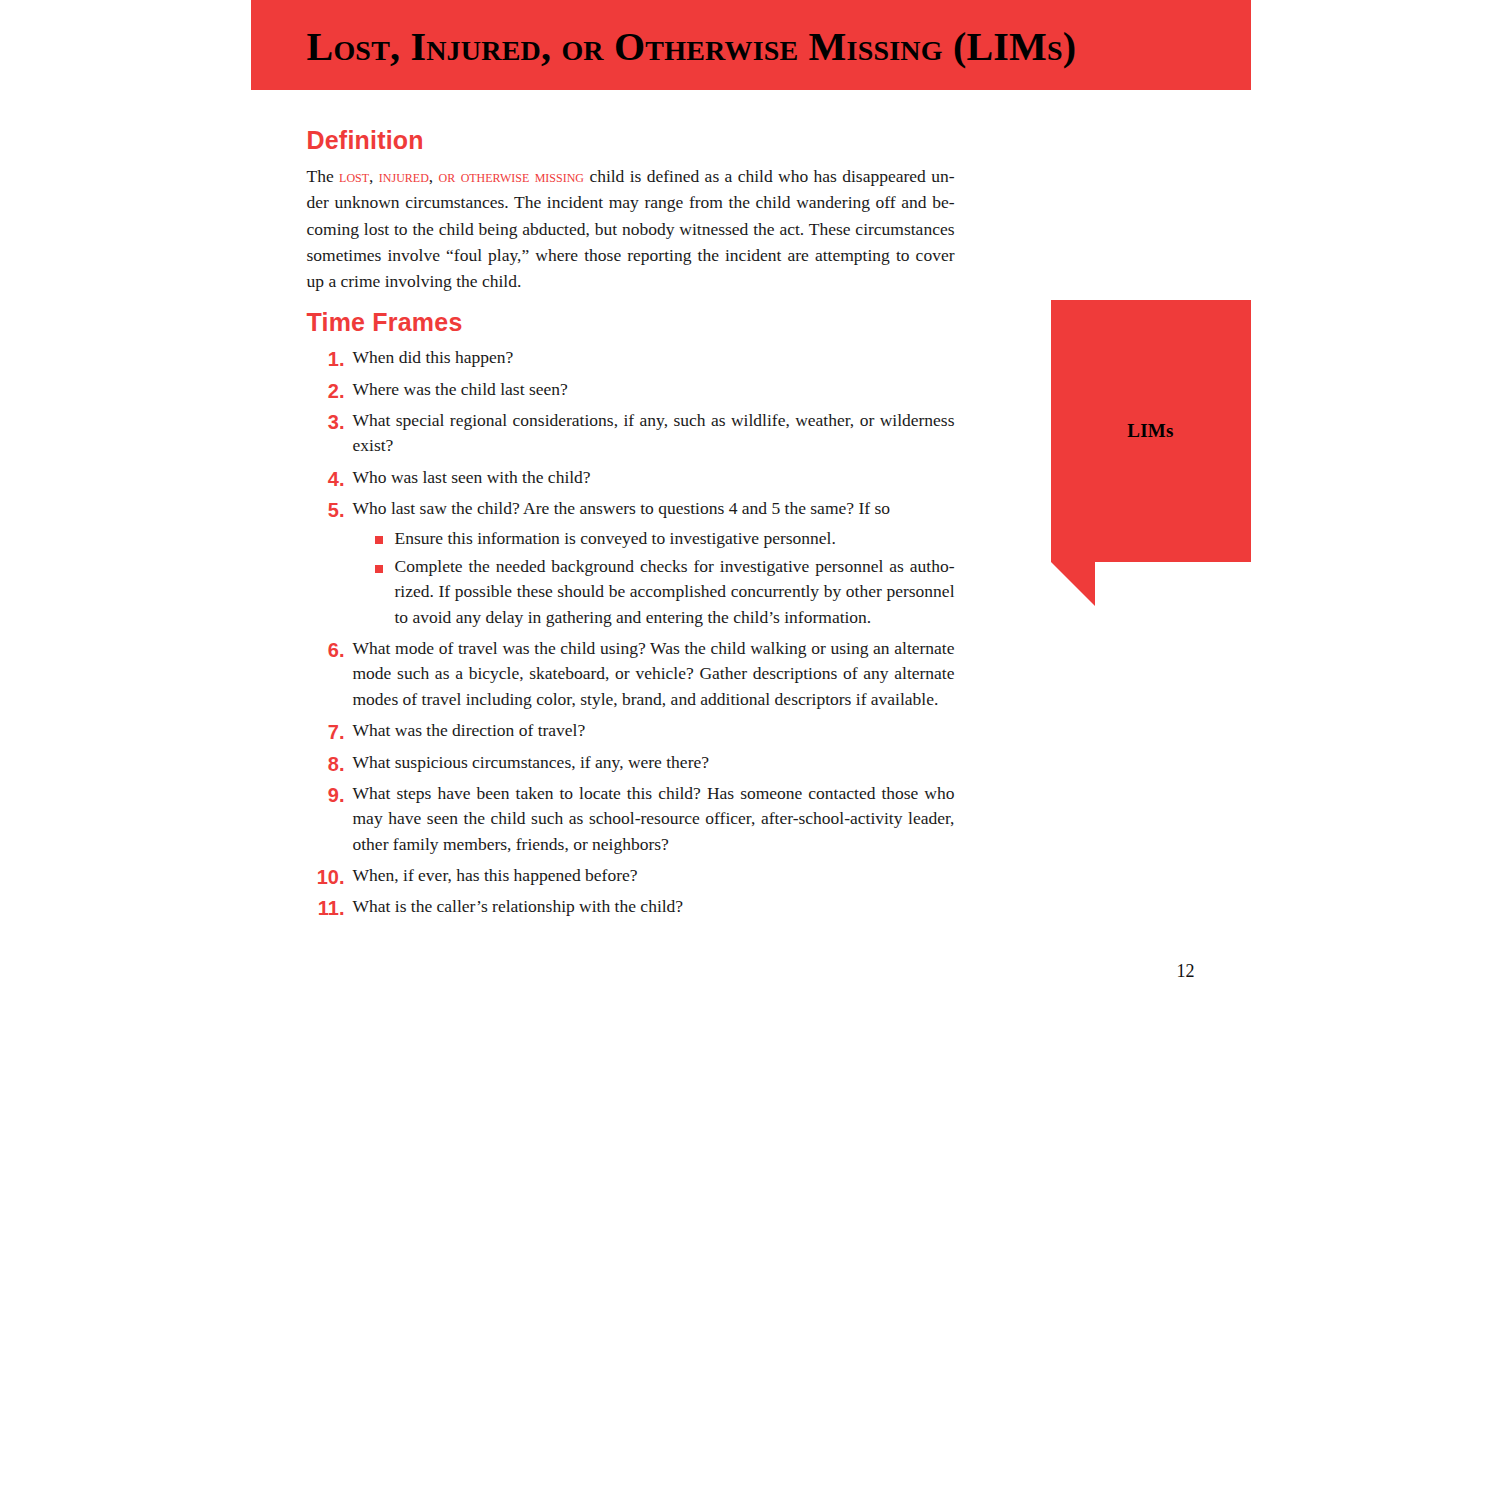Lost, Injured, or Otherwise Missing (LIMs)
LIMs
Definition
The Lost, Injured, or Otherwise Missing child is defined as a child who has disappeared under unknown circumstances. The incident may range from the child wandering off and becoming lost to the child being abducted, but nobody witnessed the act. These circumstances sometimes involve “foul play,” where those reporting the incident are attempting to cover up a crime involving the child.
Time Frames
When did this happen?
Where was the child last seen?
What special regional considerations, if any, such as wildlife, weather, or wilderness exist?
Who was last seen with the child?
Who last saw the child? Are the answers to questions 4 and 5 the same? If so
Ensure this information is conveyed to investigative personnel.
Complete the needed background checks for investigative personnel as authorized. If possible these should be accomplished concurrently by other personnel to avoid any delay in gathering and entering the child’s information.
What mode of travel was the child using? Was the child walking or using an alternate mode such as a bicycle, skateboard, or vehicle? Gather descriptions of any alternate modes of travel including color, style, brand, and additional descriptors if available.
What was the direction of travel?
What suspicious circumstances, if any, were there?
What steps have been taken to locate this child? Has someone contacted those who may have seen the child such as school-resource officer, after-school-activity leader, other family members, friends, or neighbors?
When, if ever, has this happened before?
What is the caller’s relationship with the child?
12